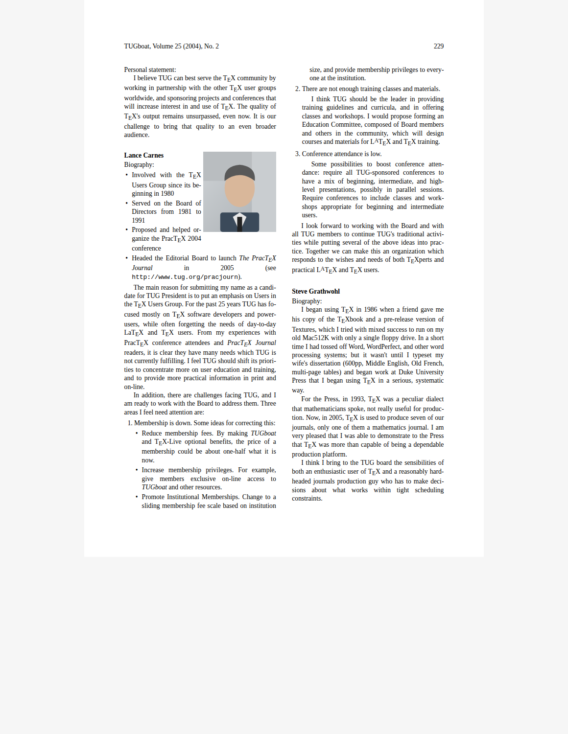TUGboat, Volume 25 (2004), No. 2 229
Personal statement:
I believe TUG can best serve the Te X community by working in partnership with the other Te X user groups worldwide, and sponsoring projects and conferences that will increase interest in and use of Te X. The quality of Te X's output remains unsurpassed, even now. It is our challenge to bring that quality to an even broader audience.
Lance Carnes
Biography:
Involved with the Te X Users Group since its beginning in 1980
Served on the Board of Directors from 1981 to 1991
Proposed and helped organize the PracTe X 2004 conference
Headed the Editorial Board to launch The PracTe X Journal in 2005 (see http://www.tug.org/pracjourn).
The main reason for submitting my name as a candidate for TUG President is to put an emphasis on Users in the Te X Users Group. For the past 25 years TUG has focused mostly on Te X software developers and power-users, while often forgetting the needs of day-to-day LaTe X and Te X users. From my experiences with PracTe X conference attendees and PracTe X Journal readers, it is clear they have many needs which TUG is not currently fulfilling. I feel TUG should shift its priorities to concentrate more on user education and training, and to provide more practical information in print and on-line.
In addition, there are challenges facing TUG, and I am ready to work with the Board to address them. Three areas I feel need attention are:
Membership is down. Some ideas for correcting this:
Reduce membership fees. By making TUGboat and Te X-Live optional benefits, the price of a membership could be about one-half what it is now.
Increase membership privileges. For example, give members exclusive on-line access to TUGboat and other resources.
Promote Institutional Memberships. Change to a sliding membership fee scale based on institution size, and provide membership privileges to everyone at the institution.
There are not enough training classes and materials.
I think TUG should be the leader in providing training guidelines and curricula, and in offering classes and workshops. I would propose forming an Education Committee, composed of Board members and others in the community, which will design courses and materials for LATe X and Te X training.
Conference attendance is low.
Some possibilities to boost conference attendance: require all TUG-sponsored conferences to have a mix of beginning, intermediate, and high-level presentations, possibly in parallel sessions. Require conferences to include classes and workshops appropriate for beginning and intermediate users.
I look forward to working with the Board and with all TUG members to continue TUG's traditional activities while putting several of the above ideas into practice. Together we can make this an organization which responds to the wishes and needs of both Te Xperts and practical LATe X and Te X users.
Steve Grathwohl
Biography:
I began using Te X in 1986 when a friend gave me his copy of the Te Xbook and a pre-release version of Textures, which I tried with mixed success to run on my old Mac512K with only a single floppy drive. In a short time I had tossed off Word, WordPerfect, and other word processing systems; but it wasn't until I typeset my wife's dissertation (600pp, Middle English, Old French, multi-page tables) and began work at Duke University Press that I began using Te X in a serious, systematic way.
For the Press, in 1993, Te X was a peculiar dialect that mathematicians spoke, not really useful for production. Now, in 2005, Te X is used to produce seven of our journals, only one of them a mathematics journal. I am very pleased that I was able to demonstrate to the Press that Te X was more than capable of being a dependable production platform.
I think I bring to the TUG board the sensibilities of both an enthusiastic user of Te X and a reasonably hard-headed journals production guy who has to make decisions about what works within tight scheduling constraints.